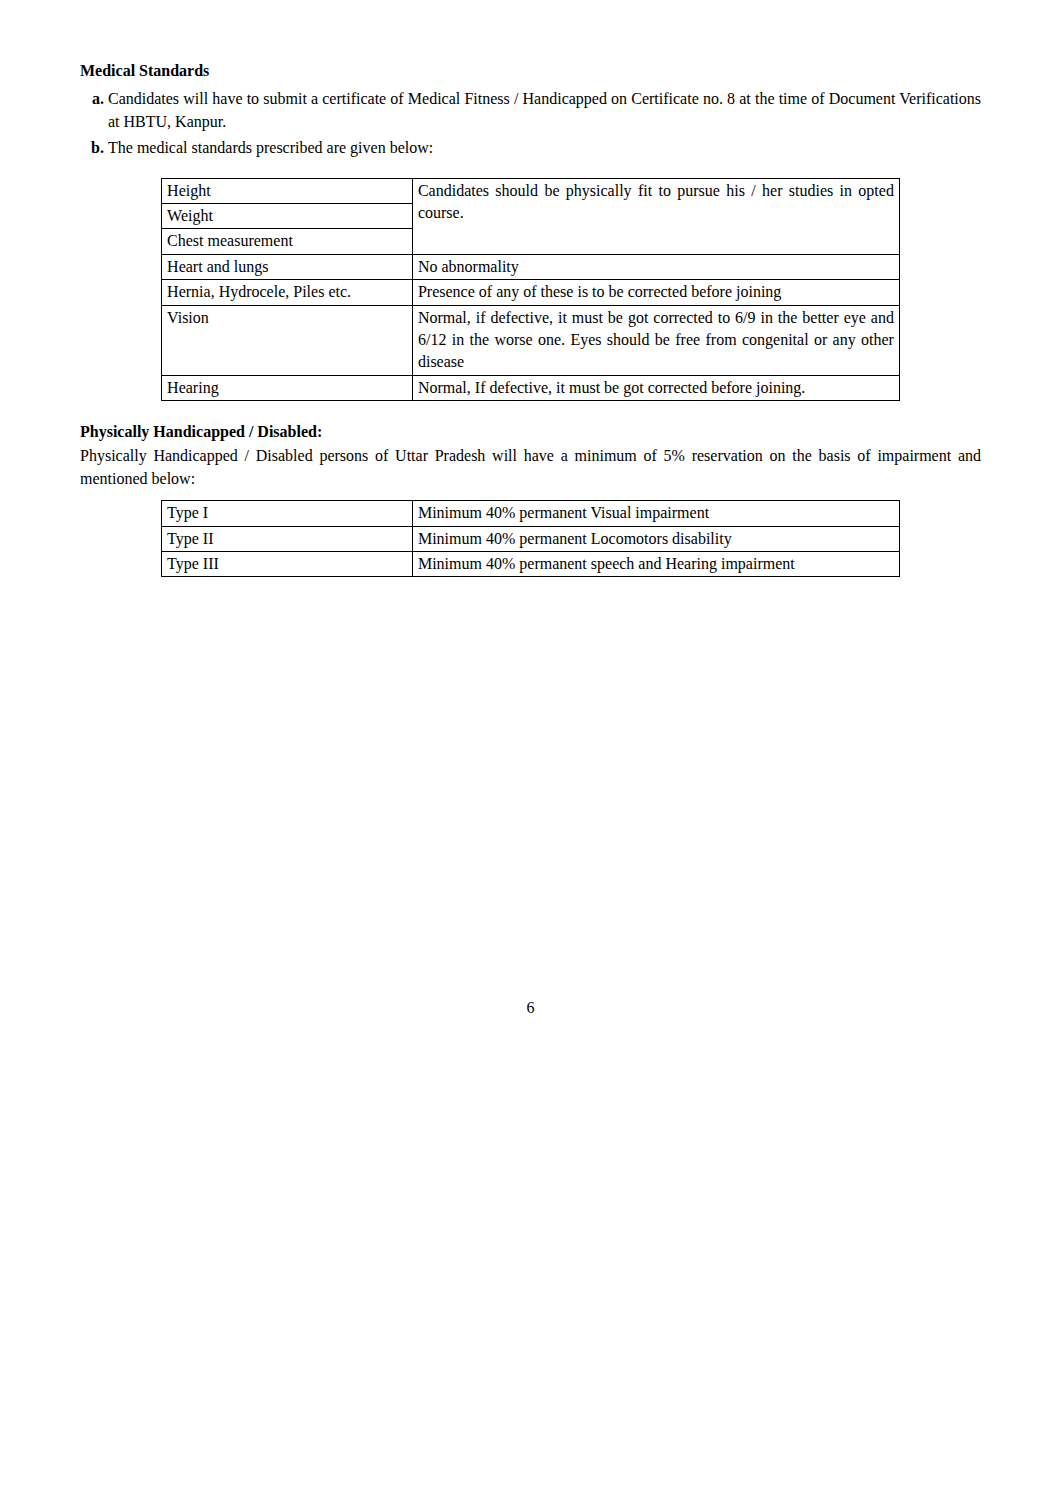Medical Standards
Candidates will have to submit a certificate of Medical Fitness / Handicapped on Certificate no. 8 at the time of Document Verifications at HBTU, Kanpur.
The medical standards prescribed are given below:
| Height | Candidates should be physically fit to pursue his / her studies in opted course. |
| Weight |
| Chest measurement |
| Heart and lungs | No abnormality |
| Hernia, Hydrocele, Piles etc. | Presence of any of these is to be corrected before joining |
| Vision | Normal, if defective, it must be got corrected to 6/9 in the better eye and 6/12 in the worse one. Eyes should be free from congenital or any other disease |
| Hearing | Normal, If defective, it must be got corrected before joining. |
Physically Handicapped / Disabled:
Physically Handicapped / Disabled persons of Uttar Pradesh will have a minimum of 5% reservation on the basis of impairment and mentioned below:
| Type I | Minimum 40% permanent Visual impairment |
| Type II | Minimum 40% permanent Locomotors disability |
| Type III | Minimum 40% permanent speech and Hearing impairment |
6